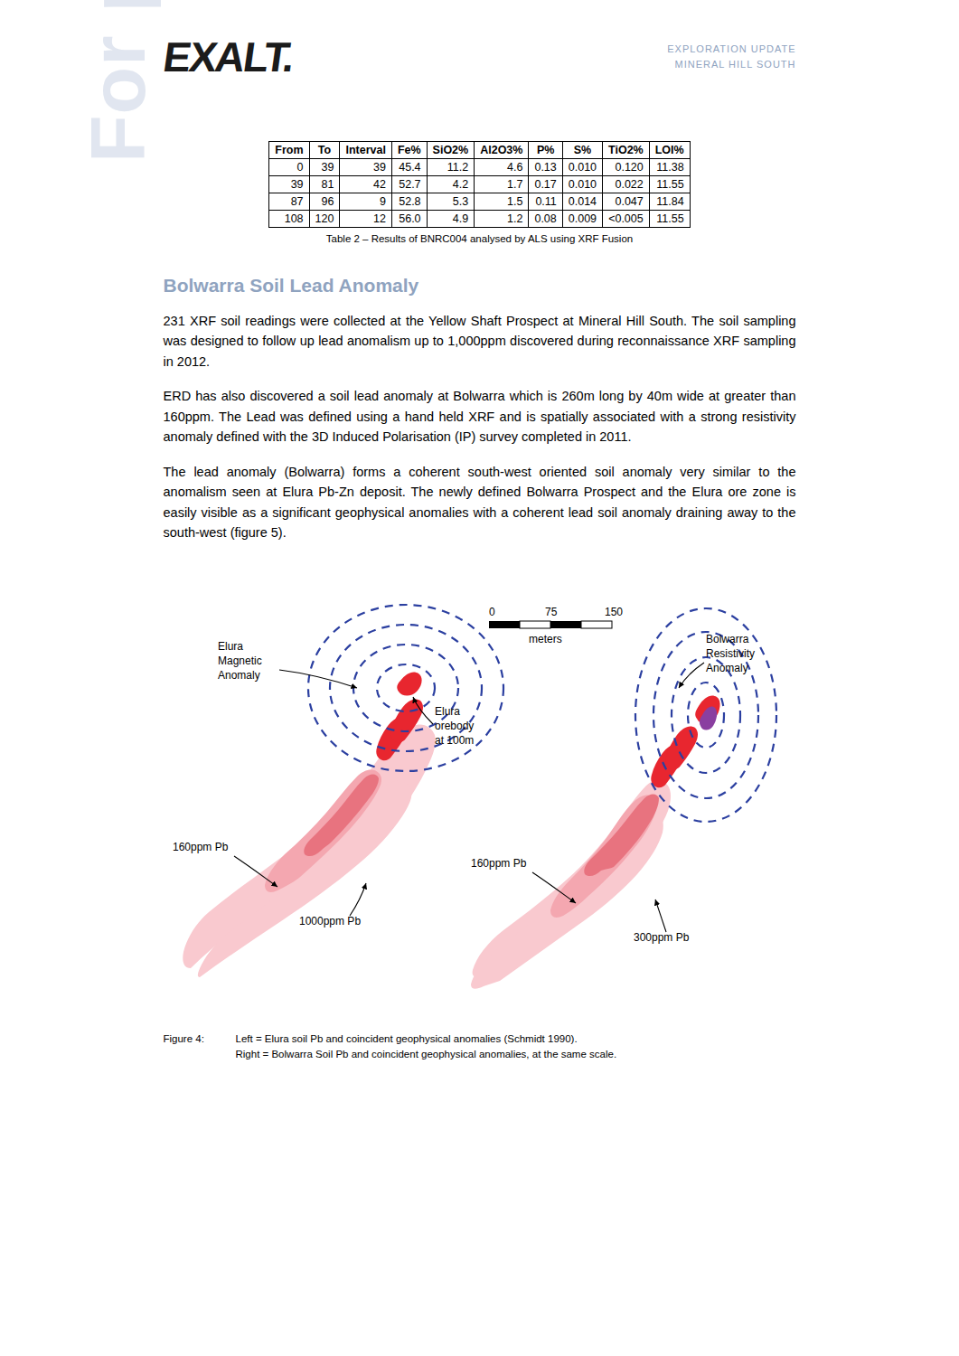For personal use only
EXALT.
EXPLORATION UPDATE
MINERAL HILL SOUTH
| From | To | Interval | Fe% | SiO2% | Al2O3% | P% | S% | TiO2% | LOI% |
| --- | --- | --- | --- | --- | --- | --- | --- | --- | --- |
| 0 | 39 | 39 | 45.4 | 11.2 | 4.6 | 0.13 | 0.010 | 0.120 | 11.38 |
| 39 | 81 | 42 | 52.7 | 4.2 | 1.7 | 0.17 | 0.010 | 0.022 | 11.55 |
| 87 | 96 | 9 | 52.8 | 5.3 | 1.5 | 0.11 | 0.014 | 0.047 | 11.84 |
| 108 | 120 | 12 | 56.0 | 4.9 | 1.2 | 0.08 | 0.009 | <0.005 | 11.55 |
Table 2 – Results of BNRC004 analysed by ALS using XRF Fusion
Bolwarra Soil Lead Anomaly
231 XRF soil readings were collected at the Yellow Shaft Prospect at Mineral Hill South. The soil sampling was designed to follow up lead anomalism up to 1,000ppm discovered during reconnaissance XRF sampling in 2012.
ERD has also discovered a soil lead anomaly at Bolwarra which is 260m long by 40m wide at greater than 160ppm. The Lead was defined using a hand held XRF and is spatially associated with a strong resistivity anomaly defined with the 3D Induced Polarisation (IP) survey completed in 2011.
The lead anomaly (Bolwarra) forms a coherent south-west oriented soil anomaly very similar to the anomalism seen at Elura Pb-Zn deposit. The newly defined Bolwarra Prospect and the Elura ore zone is easily visible as a significant geophysical anomalies with a coherent lead soil anomaly draining away to the south-west (figure 5).
Elura Magnetic Anomaly Elura orebody at 100m 160ppm Pb 1000ppm Pb 0 75 150 meters Bolwarra Resistivity Anomaly 160ppm Pb 300ppm Pb
Figure 4: Left = Elura soil Pb and coincident geophysical anomalies (Schmidt 1990).
Right = Bolwarra Soil Pb and coincident geophysical anomalies, at the same scale.